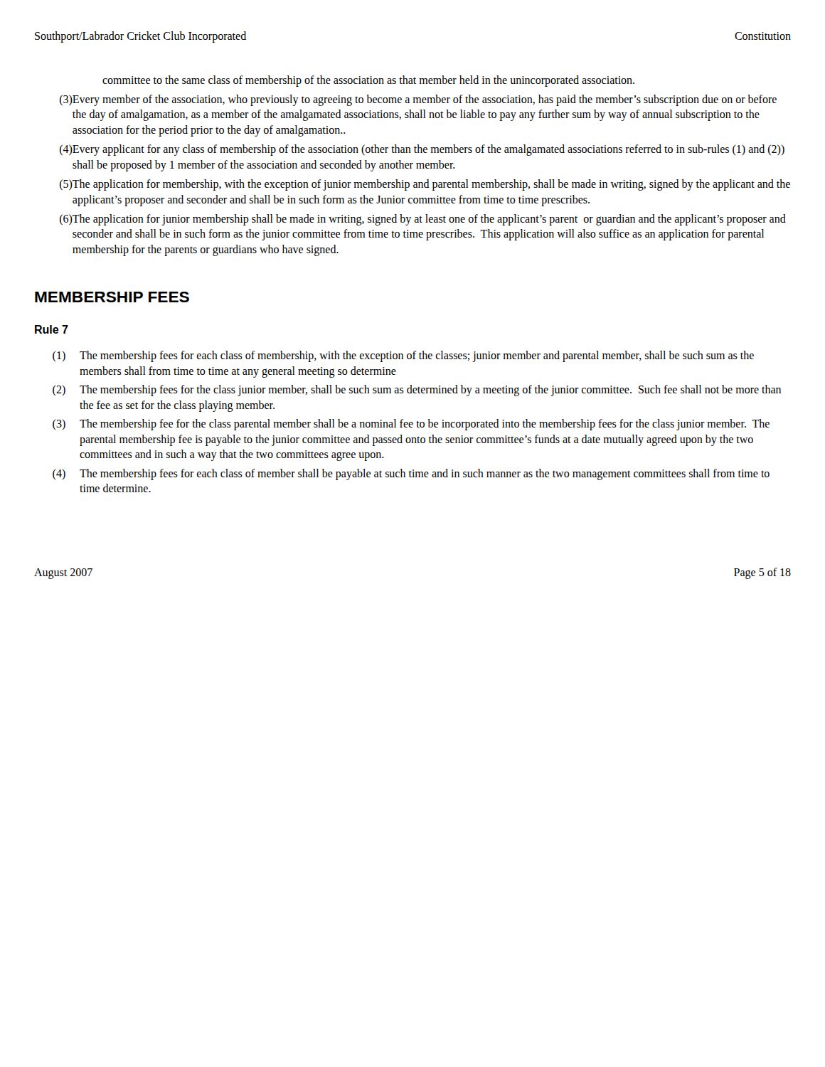Southport/Labrador Cricket Club Incorporated
Constitution
committee to the same class of membership of the association as that member held in the unincorporated association.
(3) Every member of the association, who previously to agreeing to become a member of the association, has paid the member’s subscription due on or before the day of amalgamation, as a member of the amalgamated associations, shall not be liable to pay any further sum by way of annual subscription to the association for the period prior to the day of amalgamation..
(4) Every applicant for any class of membership of the association (other than the members of the amalgamated associations referred to in sub-rules (1) and (2)) shall be proposed by 1 member of the association and seconded by another member.
(5) The application for membership, with the exception of junior membership and parental membership, shall be made in writing, signed by the applicant and the applicant’s proposer and seconder and shall be in such form as the Junior committee from time to time prescribes.
(6) The application for junior membership shall be made in writing, signed by at least one of the applicant’s parent or guardian and the applicant’s proposer and seconder and shall be in such form as the junior committee from time to time prescribes. This application will also suffice as an application for parental membership for the parents or guardians who have signed.
MEMBERSHIP FEES
Rule 7
(1) The membership fees for each class of membership, with the exception of the classes; junior member and parental member, shall be such sum as the members shall from time to time at any general meeting so determine
(2) The membership fees for the class junior member, shall be such sum as determined by a meeting of the junior committee. Such fee shall not be more than the fee as set for the class playing member.
(3) The membership fee for the class parental member shall be a nominal fee to be incorporated into the membership fees for the class junior member. The parental membership fee is payable to the junior committee and passed onto the senior committee’s funds at a date mutually agreed upon by the two committees and in such a way that the two committees agree upon.
(4) The membership fees for each class of member shall be payable at such time and in such manner as the two management committees shall from time to time determine.
August 2007
Page 5 of 18